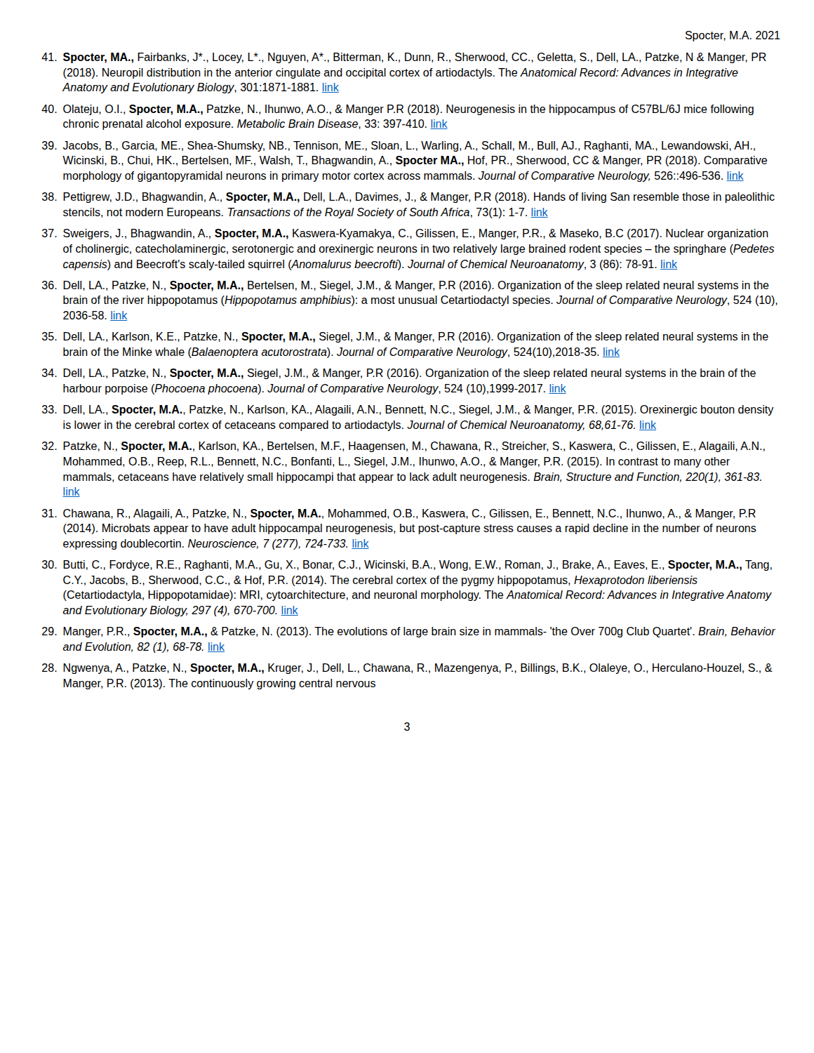Spocter, M.A. 2021
41. Spocter, MA., Fairbanks, J*., Locey, L*., Nguyen, A*., Bitterman, K., Dunn, R., Sherwood, CC., Geletta, S., Dell, LA., Patzke, N & Manger, PR (2018). Neuropil distribution in the anterior cingulate and occipital cortex of artiodactyls. The Anatomical Record: Advances in Integrative Anatomy and Evolutionary Biology, 301:1871-1881. link
40. Olateju, O.I., Spocter, M.A., Patzke, N., Ihunwo, A.O., & Manger P.R (2018). Neurogenesis in the hippocampus of C57BL/6J mice following chronic prenatal alcohol exposure. Metabolic Brain Disease, 33: 397-410. link
39. Jacobs, B., Garcia, ME., Shea-Shumsky, NB., Tennison, ME., Sloan, L., Warling, A., Schall, M., Bull, AJ., Raghanti, MA., Lewandowski, AH., Wicinski, B., Chui, HK., Bertelsen, MF., Walsh, T., Bhagwandin, A., Spocter MA., Hof, PR., Sherwood, CC & Manger, PR (2018). Comparative morphology of gigantopyramidal neurons in primary motor cortex across mammals. Journal of Comparative Neurology, 526::496-536. link
38. Pettigrew, J.D., Bhagwandin, A., Spocter, M.A., Dell, L.A., Davimes, J., & Manger, P.R (2018). Hands of living San resemble those in paleolithic stencils, not modern Europeans. Transactions of the Royal Society of South Africa, 73(1): 1-7. link
37. Sweigers, J., Bhagwandin, A., Spocter, M.A., Kaswera-Kyamakya, C., Gilissen, E., Manger, P.R., & Maseko, B.C (2017). Nuclear organization of cholinergic, catecholaminergic, serotonergic and orexinergic neurons in two relatively large brained rodent species – the springhare (Pedetes capensis) and Beecroft's scaly-tailed squirrel (Anomalurus beecrofti). Journal of Chemical Neuroanatomy, 3 (86): 78-91. link
36. Dell, LA., Patzke, N., Spocter, M.A., Bertelsen, M., Siegel, J.M., & Manger, P.R (2016). Organization of the sleep related neural systems in the brain of the river hippopotamus (Hippopotamus amphibius): a most unusual Cetartiodactyl species. Journal of Comparative Neurology, 524 (10), 2036-58. link
35. Dell, LA., Karlson, K.E., Patzke, N., Spocter, M.A., Siegel, J.M., & Manger, P.R (2016). Organization of the sleep related neural systems in the brain of the Minke whale (Balaenoptera acutorostrata). Journal of Comparative Neurology, 524(10),2018-35. link
34. Dell, LA., Patzke, N., Spocter, M.A., Siegel, J.M., & Manger, P.R (2016). Organization of the sleep related neural systems in the brain of the harbour porpoise (Phocoena phocoena). Journal of Comparative Neurology, 524 (10),1999-2017. link
33. Dell, LA., Spocter, M.A., Patzke, N., Karlson, KA., Alagaili, A.N., Bennett, N.C., Siegel, J.M., & Manger, P.R. (2015). Orexinergic bouton density is lower in the cerebral cortex of cetaceans compared to artiodactyls. Journal of Chemical Neuroanatomy, 68,61-76. link
32. Patzke, N., Spocter, M.A., Karlson, KA., Bertelsen, M.F., Haagensen, M., Chawana, R., Streicher, S., Kaswera, C., Gilissen, E., Alagaili, A.N., Mohammed, O.B., Reep, R.L., Bennett, N.C., Bonfanti, L., Siegel, J.M., Ihunwo, A.O., & Manger, P.R. (2015). In contrast to many other mammals, cetaceans have relatively small hippocampi that appear to lack adult neurogenesis. Brain, Structure and Function, 220(1), 361-83. link
31. Chawana, R., Alagaili, A., Patzke, N., Spocter, M.A., Mohammed, O.B., Kaswera, C., Gilissen, E., Bennett, N.C., Ihunwo, A., & Manger, P.R (2014). Microbats appear to have adult hippocampal neurogenesis, but post-capture stress causes a rapid decline in the number of neurons expressing doublecortin. Neuroscience, 7 (277), 724-733. link
30. Butti, C., Fordyce, R.E., Raghanti, M.A., Gu, X., Bonar, C.J., Wicinski, B.A., Wong, E.W., Roman, J., Brake, A., Eaves, E., Spocter, M.A., Tang, C.Y., Jacobs, B., Sherwood, C.C., & Hof, P.R. (2014). The cerebral cortex of the pygmy hippopotamus, Hexaprotodon liberiensis (Cetartiodactyla, Hippopotamidae): MRI, cytoarchitecture, and neuronal morphology. The Anatomical Record: Advances in Integrative Anatomy and Evolutionary Biology, 297 (4), 670-700. link
29. Manger, P.R., Spocter, M.A., & Patzke, N. (2013). The evolutions of large brain size in mammals- 'the Over 700g Club Quartet'. Brain, Behavior and Evolution, 82 (1), 68-78. link
28. Ngwenya, A., Patzke, N., Spocter, M.A., Kruger, J., Dell, L., Chawana, R., Mazengenya, P., Billings, B.K., Olaleye, O., Herculano-Houzel, S., & Manger, P.R. (2013). The continuously growing central nervous
3